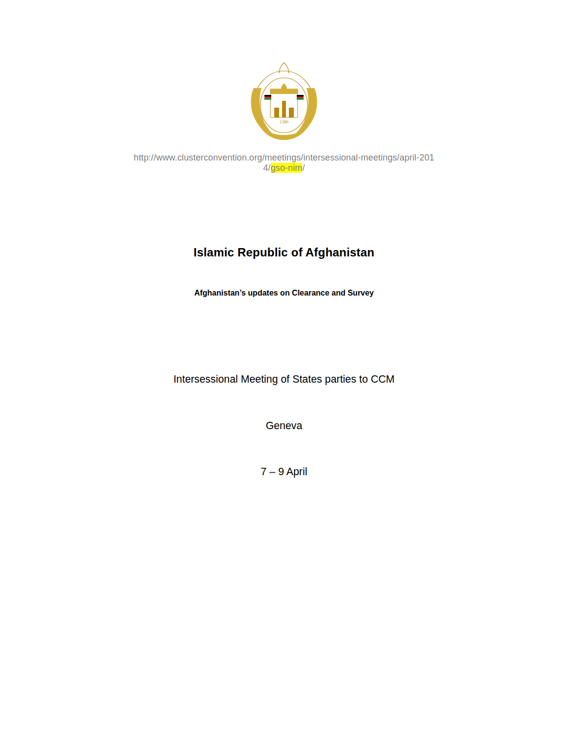http://www.clusterconvention.org/meetings/intersessional-meetings/april-2014/gso-nim/
Islamic Republic of Afghanistan
Afghanistan’s updates on Clearance and Survey
Intersessional Meeting of States parties to CCM
Geneva
7 – 9 April